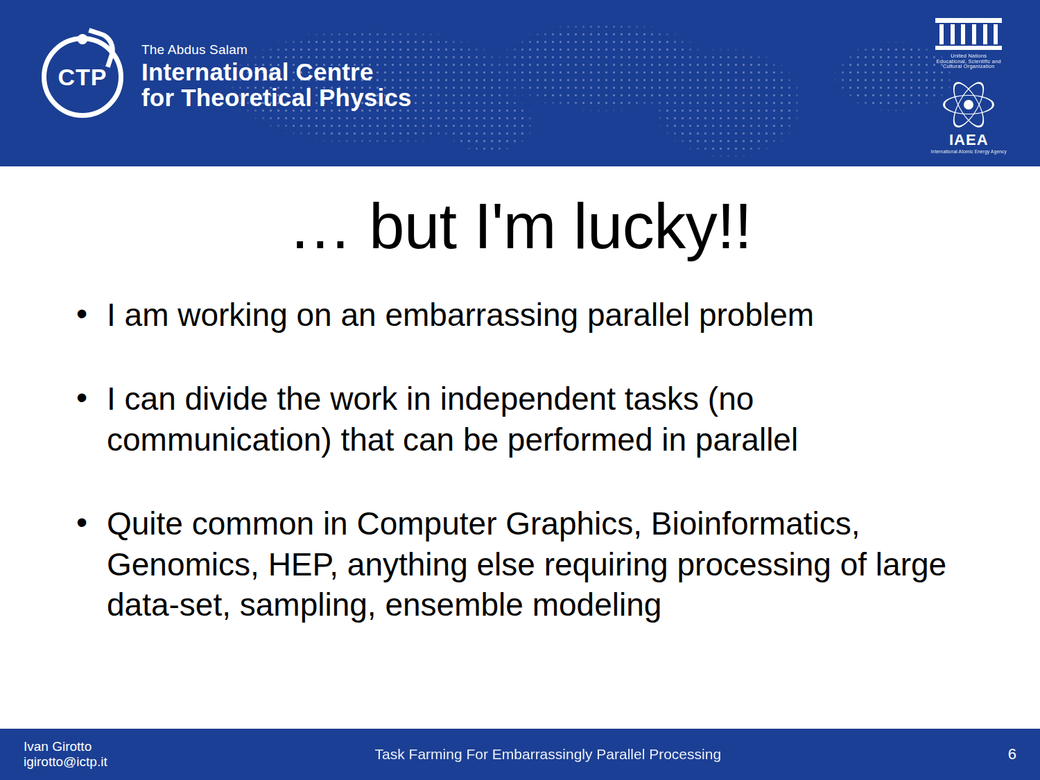CTP
The Abdus Salam
International Centre for Theoretical Physics
United Nations Educational, Scientific and Cultural Organization
IAEA
International Atomic Energy Agency
… but I'm lucky!!
I am working on an embarrassing parallel problem
I can divide the work in independent tasks (no communication) that can be performed in parallel
Quite common in Computer Graphics, Bioinformatics, Genomics, HEP, anything else requiring processing of large data-set, sampling, ensemble modeling
Ivan Girotto
igirotto@ictp.it
Task Farming For Embarrassingly Parallel Processing
6